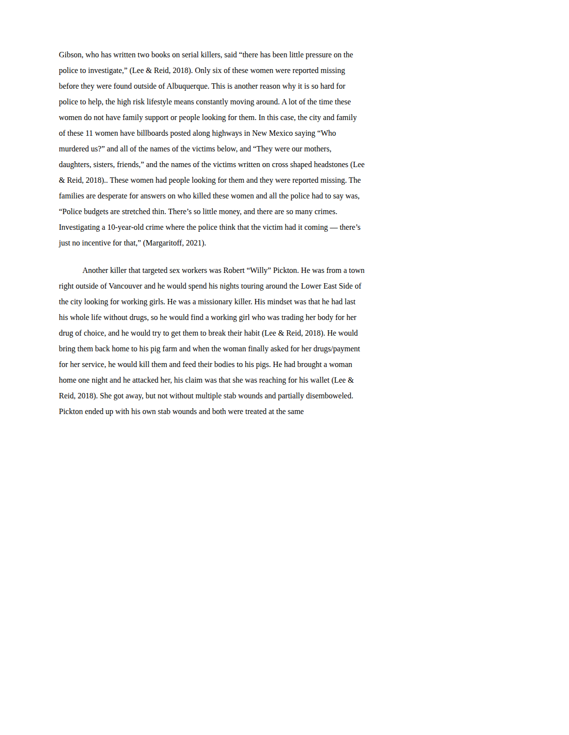Gibson, who has written two books on serial killers, said “there has been little pressure on the police to investigate,” (Lee & Reid, 2018). Only six of these women were reported missing before they were found outside of Albuquerque. This is another reason why it is so hard for police to help, the high risk lifestyle means constantly moving around. A lot of the time these women do not have family support or people looking for them. In this case, the city and family of these 11 women have billboards posted along highways in New Mexico saying “Who murdered us?” and all of the names of the victims below, and “They were our mothers, daughters, sisters, friends,” and the names of the victims written on cross shaped headstones (Lee & Reid, 2018).. These women had people looking for them and they were reported missing. The families are desperate for answers on who killed these women and all the police had to say was, “Police budgets are stretched thin. There’s so little money, and there are so many crimes. Investigating a 10-year-old crime where the police think that the victim had it coming — there’s just no incentive for that,” (Margaritoff, 2021).
Another killer that targeted sex workers was Robert “Willy” Pickton. He was from a town right outside of Vancouver and he would spend his nights touring around the Lower East Side of the city looking for working girls. He was a missionary killer. His mindset was that he had last his whole life without drugs, so he would find a working girl who was trading her body for her drug of choice, and he would try to get them to break their habit (Lee & Reid, 2018). He would bring them back home to his pig farm and when the woman finally asked for her drugs/payment for her service, he would kill them and feed their bodies to his pigs. He had brought a woman home one night and he attacked her, his claim was that she was reaching for his wallet (Lee & Reid, 2018). She got away, but not without multiple stab wounds and partially disemboweled. Pickton ended up with his own stab wounds and both were treated at the same